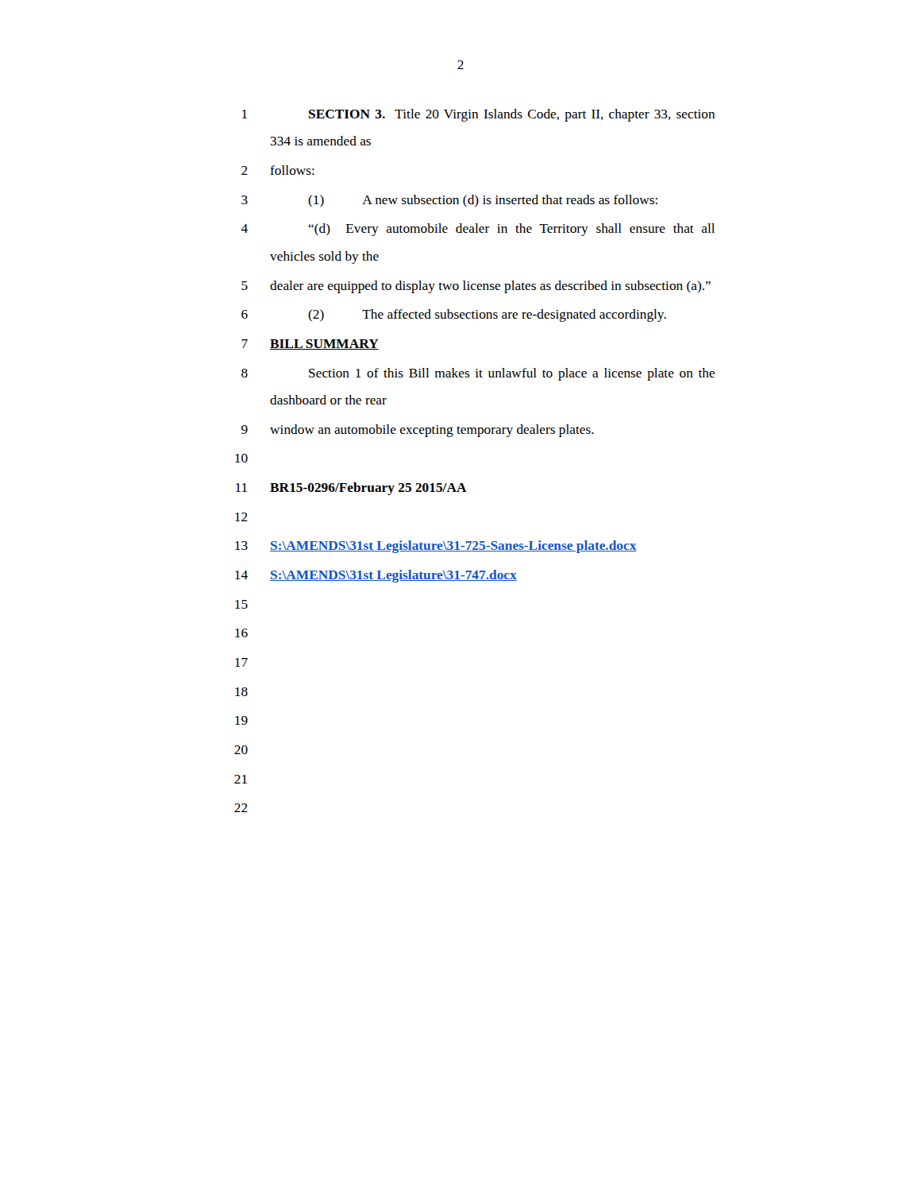2
| 1 | SECTION 3. Title 20 Virgin Islands Code, part II, chapter 33, section 334 is amended as |
| 2 | follows: |
| 3 | (1) A new subsection (d) is inserted that reads as follows: |
| 4 | “(d) Every automobile dealer in the Territory shall ensure that all vehicles sold by the |
| 5 | dealer are equipped to display two license plates as described in subsection (a).” |
| 6 | (2) The affected subsections are re-designated accordingly. |
| 7 | BILL SUMMARY |
| 8 | Section 1 of this Bill makes it unlawful to place a license plate on the dashboard or the rear |
| 9 | window an automobile excepting temporary dealers plates. |
| 10 | |
| 11 | BR15-0296/February 25 2015/AA |
| 12 | |
| 13 | S:\AMENDS\31st Legislature\31-725-Sanes-License plate.docx |
| 14 | S:\AMENDS\31st Legislature\31-747.docx |
| 15 | |
| 16 | |
| 17 | |
| 18 | |
| 19 | |
| 20 | |
| 21 | |
| 22 | |